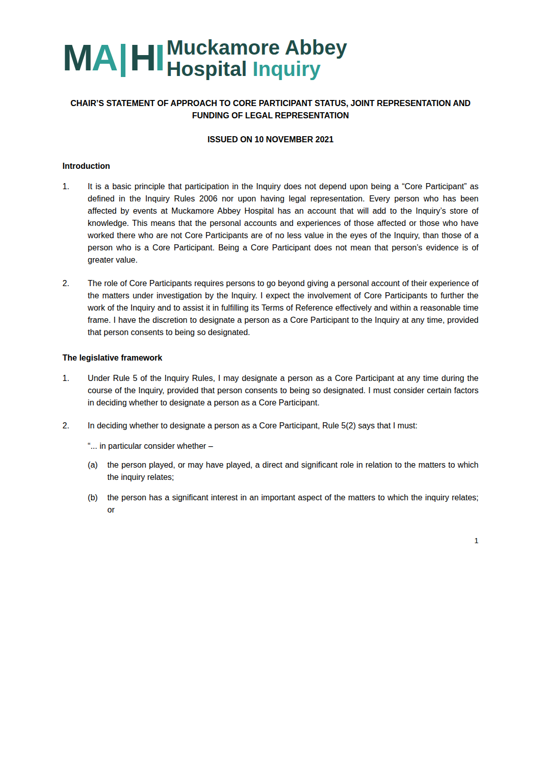MA HI Muckamore Abbey
Hospital Inquiry
Chair’s Statement of Approach to Core Participant Status, Joint Representation and Funding of Legal Representation
Issued on 10 November 2021
Introduction
It is a basic principle that participation in the Inquiry does not depend upon being a “Core Participant” as defined in the Inquiry Rules 2006 nor upon having legal representation. Every person who has been affected by events at Muckamore Abbey Hospital has an account that will add to the Inquiry’s store of knowledge. This means that the personal accounts and experiences of those affected or those who have worked there who are not Core Participants are of no less value in the eyes of the Inquiry, than those of a person who is a Core Participant. Being a Core Participant does not mean that person’s evidence is of greater value.
The role of Core Participants requires persons to go beyond giving a personal account of their experience of the matters under investigation by the Inquiry. I expect the involvement of Core Participants to further the work of the Inquiry and to assist it in fulfilling its Terms of Reference effectively and within a reasonable time frame. I have the discretion to designate a person as a Core Participant to the Inquiry at any time, provided that person consents to being so designated.
The legislative framework
Under Rule 5 of the Inquiry Rules, I may designate a person as a Core Participant at any time during the course of the Inquiry, provided that person consents to being so designated. I must consider certain factors in deciding whether to designate a person as a Core Participant.
In deciding whether to designate a person as a Core Participant, Rule 5(2) says that I must:
“... in particular consider whether –
the person played, or may have played, a direct and significant role in relation to the matters to which the inquiry relates;
the person has a significant interest in an important aspect of the matters to which the inquiry relates; or
1